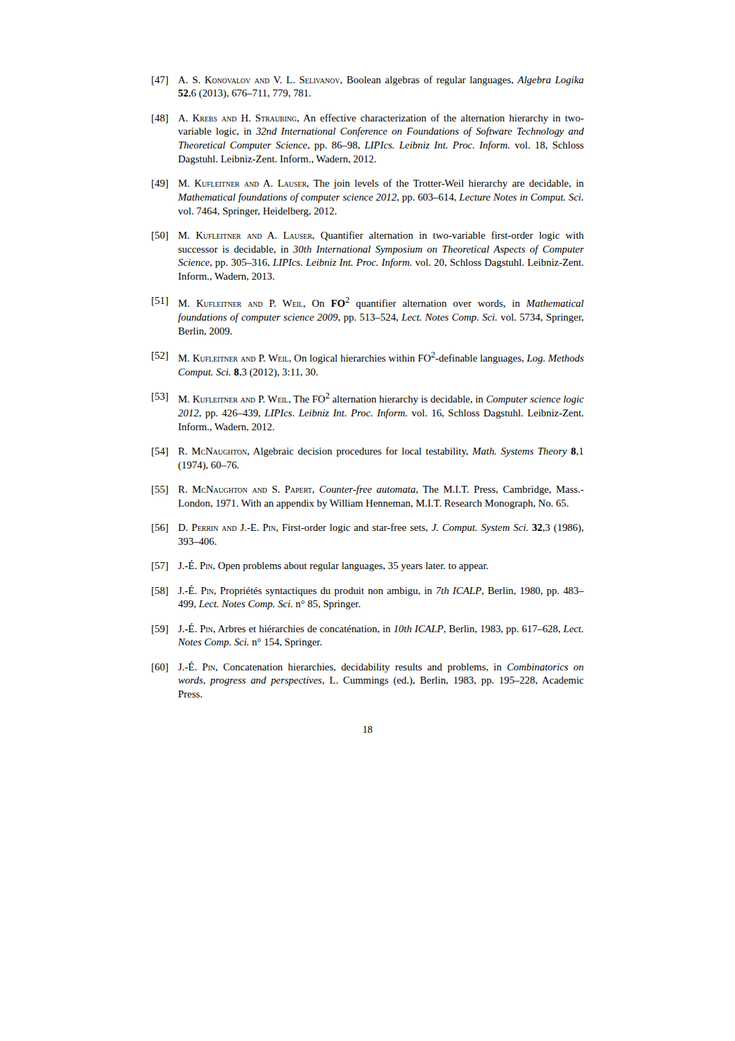[47] A. S. Konovalov and V. L. Selivanov, Boolean algebras of regular languages, Algebra Logika 52,6 (2013), 676–711, 779, 781.
[48] A. Krebs and H. Straubing, An effective characterization of the alternation hierarchy in two-variable logic, in 32nd International Conference on Foundations of Software Technology and Theoretical Computer Science, pp. 86–98, LIPIcs. Leibniz Int. Proc. Inform. vol. 18, Schloss Dagstuhl. Leibniz-Zent. Inform., Wadern, 2012.
[49] M. Kufleitner and A. Lauser, The join levels of the Trotter-Weil hierarchy are decidable, in Mathematical foundations of computer science 2012, pp. 603–614, Lecture Notes in Comput. Sci. vol. 7464, Springer, Heidelberg, 2012.
[50] M. Kufleitner and A. Lauser, Quantifier alternation in two-variable first-order logic with successor is decidable, in 30th International Symposium on Theoretical Aspects of Computer Science, pp. 305–316, LIPIcs. Leibniz Int. Proc. Inform. vol. 20, Schloss Dagstuhl. Leibniz-Zent. Inform., Wadern, 2013.
[51] M. Kufleitner and P. Weil, On FO2 quantifier alternation over words, in Mathematical foundations of computer science 2009, pp. 513–524, Lect. Notes Comp. Sci. vol. 5734, Springer, Berlin, 2009.
[52] M. Kufleitner and P. Weil, On logical hierarchies within FO2-definable languages, Log. Methods Comput. Sci. 8,3 (2012), 3:11, 30.
[53] M. Kufleitner and P. Weil, The FO2 alternation hierarchy is decidable, in Computer science logic 2012, pp. 426–439, LIPIcs. Leibniz Int. Proc. Inform. vol. 16, Schloss Dagstuhl. Leibniz-Zent. Inform., Wadern, 2012.
[54] R. McNaughton, Algebraic decision procedures for local testability, Math. Systems Theory 8,1 (1974), 60–76.
[55] R. McNaughton and S. Papert, Counter-free automata, The M.I.T. Press, Cambridge, Mass.-London, 1971. With an appendix by William Henneman, M.I.T. Research Monograph, No. 65.
[56] D. Perrin and J.-E. Pin, First-order logic and star-free sets, J. Comput. System Sci. 32,3 (1986), 393–406.
[57] J.-É. Pin, Open problems about regular languages, 35 years later. to appear.
[58] J.-É. Pin, Propriétés syntactiques du produit non ambigu, in 7th ICALP, Berlin, 1980, pp. 483–499, Lect. Notes Comp. Sci. n° 85, Springer.
[59] J.-É. Pin, Arbres et hiérarchies de concaténation, in 10th ICALP, Berlin, 1983, pp. 617–628, Lect. Notes Comp. Sci. n° 154, Springer.
[60] J.-É. Pin, Concatenation hierarchies, decidability results and problems, in Combinatorics on words, progress and perspectives, L. Cummings (ed.), Berlin, 1983, pp. 195–228, Academic Press.
18